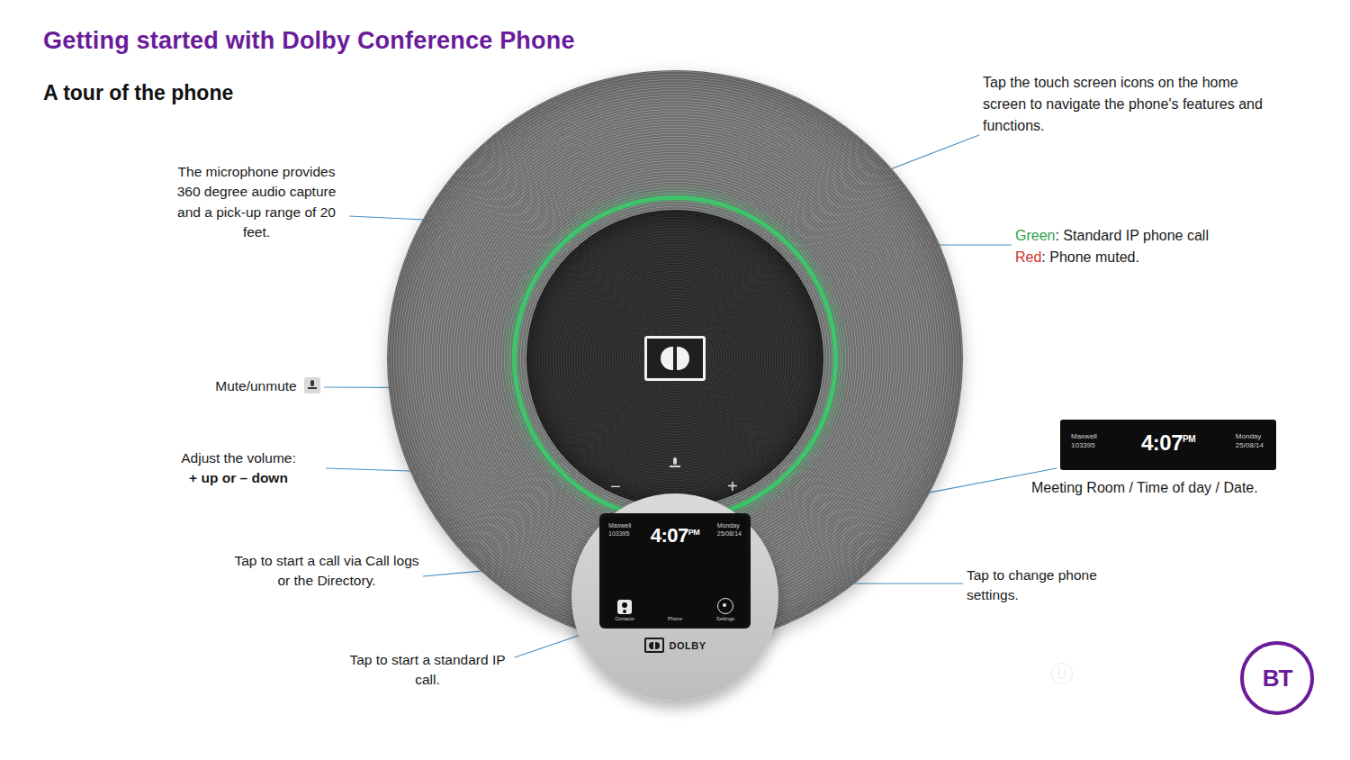Getting started with Dolby Conference Phone
A tour of the phone
The microphone provides 360 degree audio capture and a pick-up range of 20 feet.
Mute/unmute
Adjust the volume:
+ up or – down
Tap to start a call via Call logs or the Directory.
Tap to start a standard IP call.
Tap the touch screen icons on the home screen to navigate the phone's features and functions.
Green: Standard IP phone call
Red: Phone muted.
Meeting Room / Time of day / Date.
Tap to change phone settings.
−
+
Maxwell
103395
4:07PM
Monday
25/08/14
Contacts
Phone
Settings
DOLBY
Maxwell
103395
4:07PM
Monday
25/08/14
BT